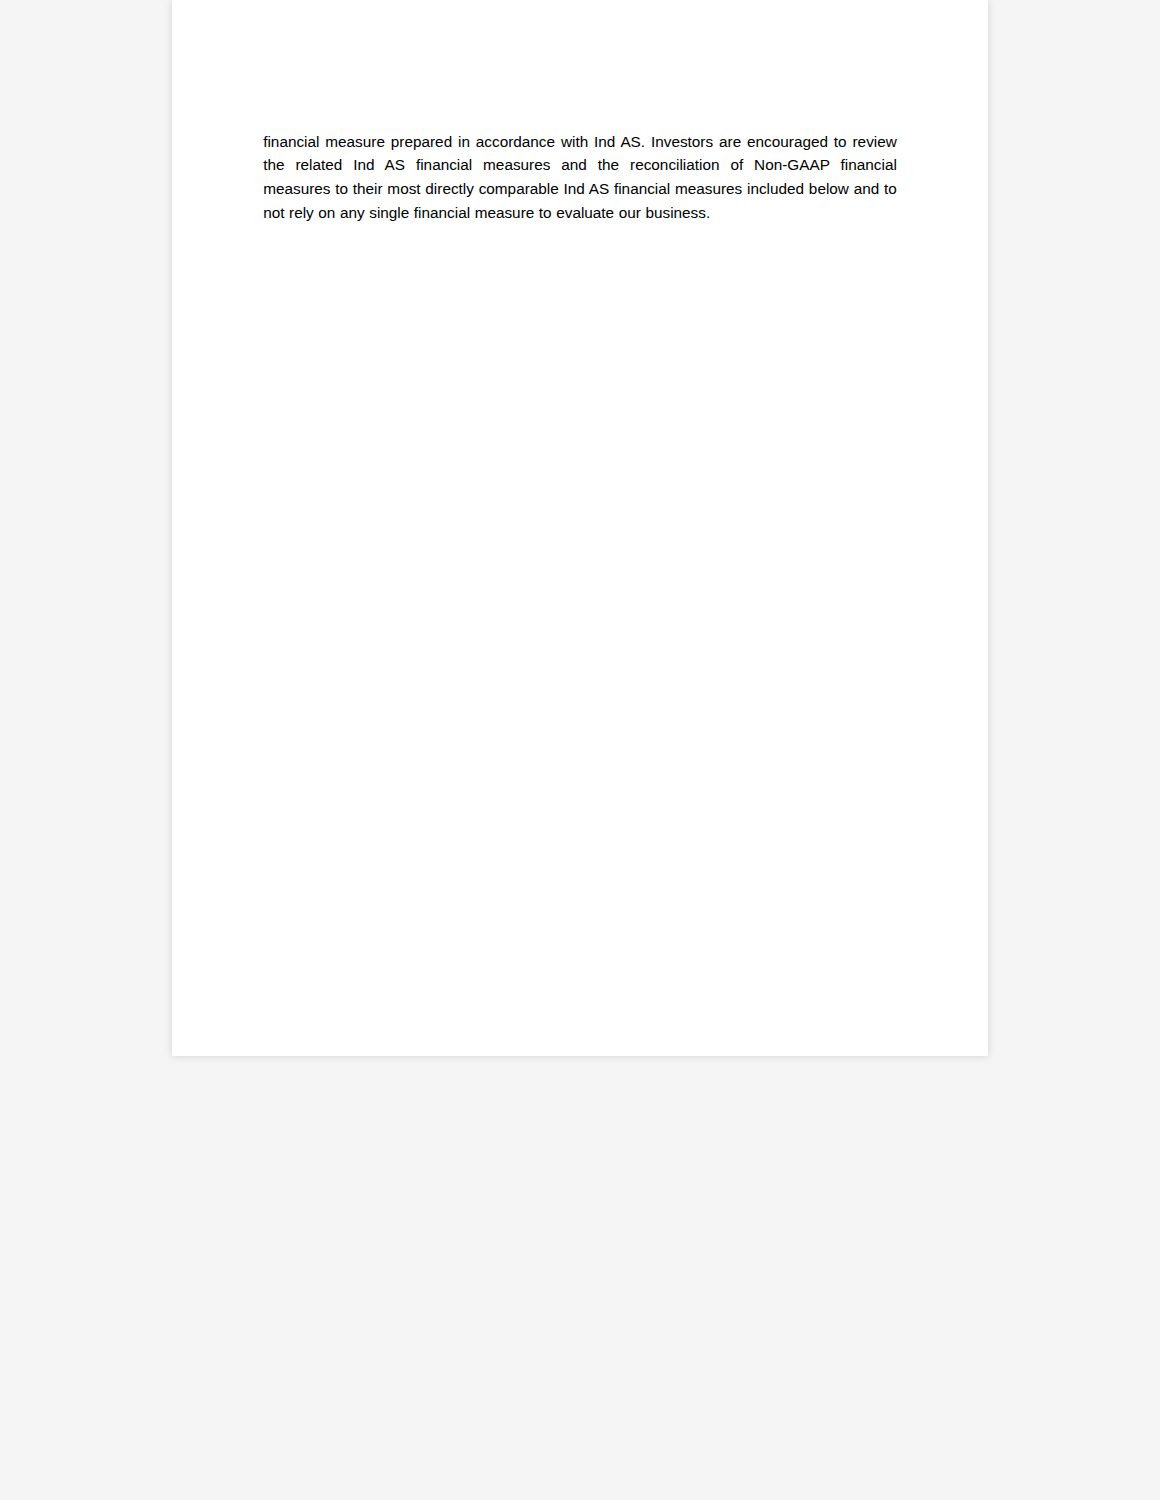financial measure prepared in accordance with Ind AS. Investors are encouraged to review the related Ind AS financial measures and the reconciliation of Non-GAAP financial measures to their most directly comparable Ind AS financial measures included below and to not rely on any single financial measure to evaluate our business.